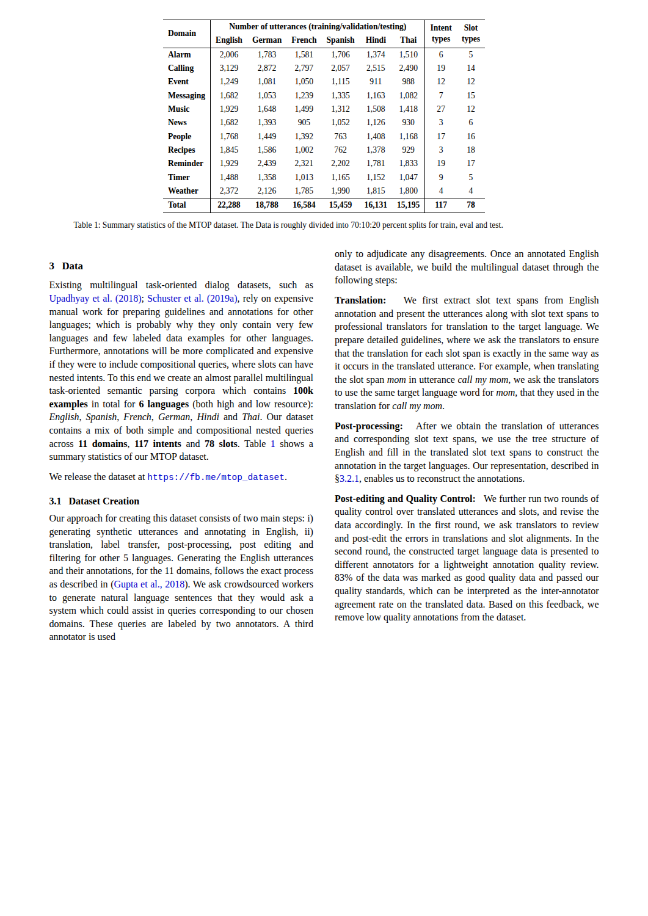| Domain | Number of utterances (training/validation/testing) | Intent types | Slot types |
| --- | --- | --- | --- |
| English | German | French | Spanish | Hindi | Thai |
| Alarm | 2,006 | 1,783 | 1,581 | 1,706 | 1,374 | 1,510 | 6 | 5 |
| Calling | 3,129 | 2,872 | 2,797 | 2,057 | 2,515 | 2,490 | 19 | 14 |
| Event | 1,249 | 1,081 | 1,050 | 1,115 | 911 | 988 | 12 | 12 |
| Messaging | 1,682 | 1,053 | 1,239 | 1,335 | 1,163 | 1,082 | 7 | 15 |
| Music | 1,929 | 1,648 | 1,499 | 1,312 | 1,508 | 1,418 | 27 | 12 |
| News | 1,682 | 1,393 | 905 | 1,052 | 1,126 | 930 | 3 | 6 |
| People | 1,768 | 1,449 | 1,392 | 763 | 1,408 | 1,168 | 17 | 16 |
| Recipes | 1,845 | 1,586 | 1,002 | 762 | 1,378 | 929 | 3 | 18 |
| Reminder | 1,929 | 2,439 | 2,321 | 2,202 | 1,781 | 1,833 | 19 | 17 |
| Timer | 1,488 | 1,358 | 1,013 | 1,165 | 1,152 | 1,047 | 9 | 5 |
| Weather | 2,372 | 2,126 | 1,785 | 1,990 | 1,815 | 1,800 | 4 | 4 |
| Total | 22,288 | 18,788 | 16,584 | 15,459 | 16,131 | 15,195 | 117 | 78 |
Table 1: Summary statistics of the MTOP dataset. The Data is roughly divided into 70:10:20 percent splits for train, eval and test.
3 Data
Existing multilingual task-oriented dialog datasets, such as Upadhyay et al. (2018); Schuster et al. (2019a), rely on expensive manual work for preparing guidelines and annotations for other languages; which is probably why they only contain very few languages and few labeled data examples for other languages. Furthermore, annotations will be more complicated and expensive if they were to include compositional queries, where slots can have nested intents. To this end we create an almost parallel multilingual task-oriented semantic parsing corpora which contains 100k examples in total for 6 languages (both high and low resource): English, Spanish, French, German, Hindi and Thai. Our dataset contains a mix of both simple and compositional nested queries across 11 domains, 117 intents and 78 slots. Table 1 shows a summary statistics of our MTOP dataset.
We release the dataset at https://fb.me/mtop_dataset.
3.1 Dataset Creation
Our approach for creating this dataset consists of two main steps: i) generating synthetic utterances and annotating in English, ii) translation, label transfer, post-processing, post editing and filtering for other 5 languages. Generating the English utterances and their annotations, for the 11 domains, follows the exact process as described in (Gupta et al., 2018). We ask crowdsourced workers to generate natural language sentences that they would ask a system which could assist in queries corresponding to our chosen domains. These queries are labeled by two annotators. A third annotator is used
only to adjudicate any disagreements. Once an annotated English dataset is available, we build the multilingual dataset through the following steps:
Translation: We first extract slot text spans from English annotation and present the utterances along with slot text spans to professional translators for translation to the target language. We prepare detailed guidelines, where we ask the translators to ensure that the translation for each slot span is exactly in the same way as it occurs in the translated utterance. For example, when translating the slot span mom in utterance call my mom, we ask the translators to use the same target language word for mom, that they used in the translation for call my mom.
Post-processing: After we obtain the translation of utterances and corresponding slot text spans, we use the tree structure of English and fill in the translated slot text spans to construct the annotation in the target languages. Our representation, described in §3.2.1, enables us to reconstruct the annotations.
Post-editing and Quality Control: We further run two rounds of quality control over translated utterances and slots, and revise the data accordingly. In the first round, we ask translators to review and post-edit the errors in translations and slot alignments. In the second round, the constructed target language data is presented to different annotators for a lightweight annotation quality review. 83% of the data was marked as good quality data and passed our quality standards, which can be interpreted as the inter-annotator agreement rate on the translated data. Based on this feedback, we remove low quality annotations from the dataset.